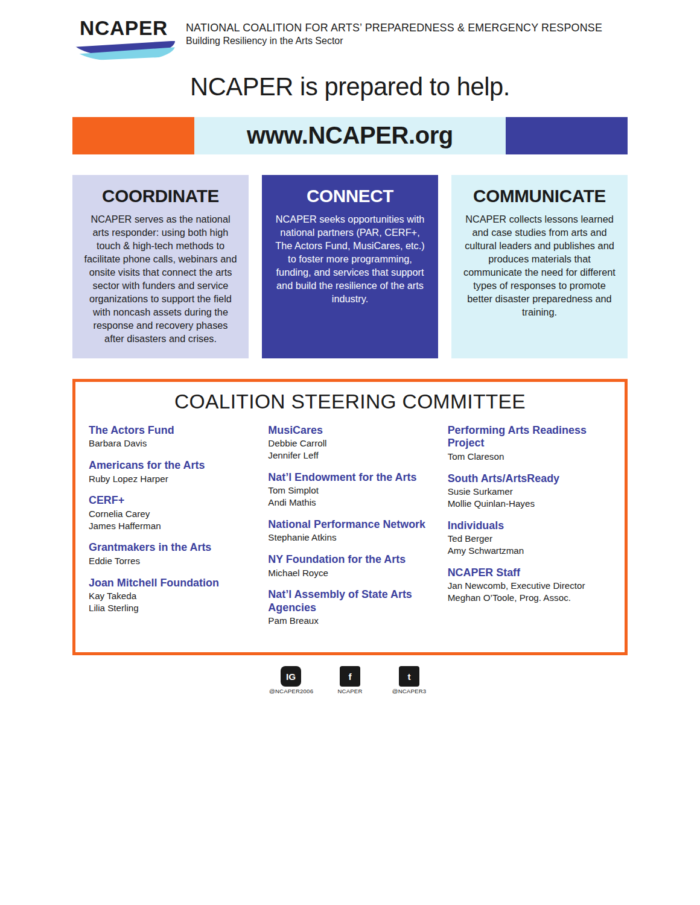NCAPER
NATIONAL COALITION FOR ARTS’ PREPAREDNESS & EMERGENCY RESPONSE
Building Resiliency in the Arts Sector
NCAPER is prepared to help.
www.NCAPER.org
COORDINATE
NCAPER serves as the national arts responder: using both high touch & high-tech methods to facilitate phone calls, webinars and onsite visits that connect the arts sector with funders and service organizations to support the field with noncash assets during the response and recovery phases after disasters and crises.
CONNECT
NCAPER seeks opportunities with national partners (PAR, CERF+, The Actors Fund, MusiCares, etc.) to foster more programming, funding, and services that support and build the resilience of the arts industry.
COMMUNICATE
NCAPER collects lessons learned and case studies from arts and cultural leaders and publishes and produces materials that communicate the need for different types of responses to promote better disaster preparedness and training.
COALITION STEERING COMMITTEE
The Actors Fund
Barbara Davis
Americans for the Arts
Ruby Lopez Harper
CERF+
Cornelia Carey
James Hafferman
Grantmakers in the Arts
Eddie Torres
Joan Mitchell Foundation
Kay Takeda
Lilia Sterling
MusiCares
Debbie Carroll
Jennifer Leff
Nat’l Endowment for the Arts
Tom Simplot
Andi Mathis
National Performance Network
Stephanie Atkins
NY Foundation for the Arts
Michael Royce
Nat’l Assembly of State Arts Agencies
Pam Breaux
Performing Arts Readiness Project
Tom Clareson
South Arts/ArtsReady
Susie Surkamer
Mollie Quinlan-Hayes
Individuals
Ted Berger
Amy Schwartzman
NCAPER Staff
Jan Newcomb, Executive Director
Meghan O’Toole, Prog. Assoc.
IG
@NCAPER2006
f
NCAPER
t
@NCAPER3